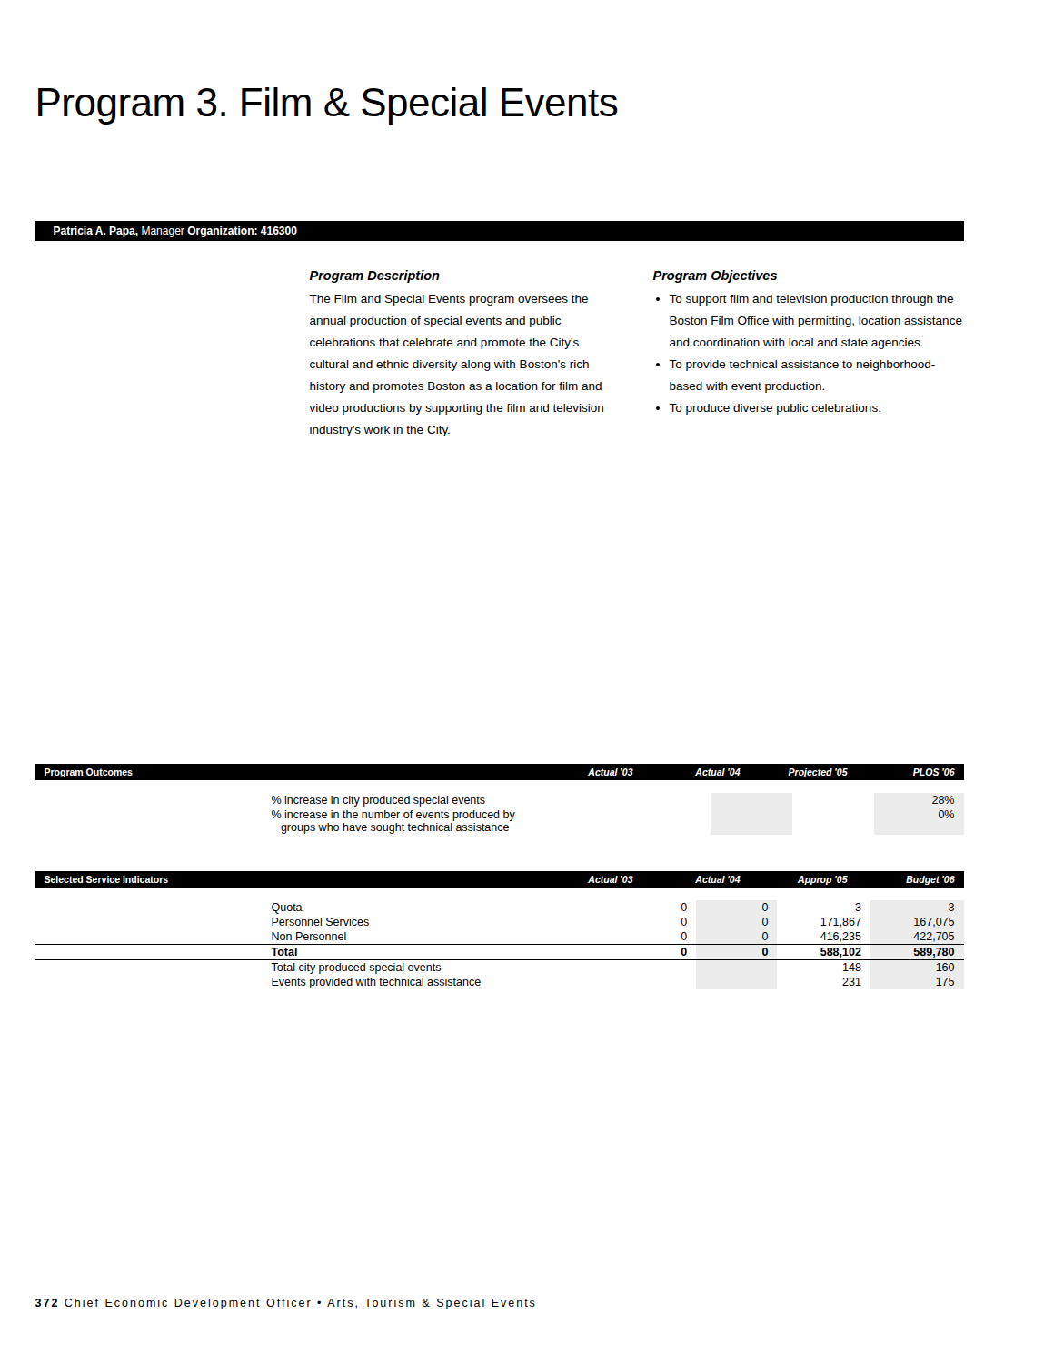Program 3. Film & Special Events
Patricia A. Papa, Manager Organization: 416300
Program Description
The Film and Special Events program oversees the annual production of special events and public celebrations that celebrate and promote the City's cultural and ethnic diversity along with Boston's rich history and promotes Boston as a location for film and video productions by supporting the film and television industry's work in the City.
Program Objectives
To support film and television production through the Boston Film Office with permitting, location assistance and coordination with local and state agencies.
To provide technical assistance to neighborhood-based with event production.
To produce diverse public celebrations.
Program Outcomes Actual '03 Actual '04 Projected '05 PLOS '06
| % increase in city produced special events | | | | 28% |
| % increase in the number of events produced by groups who have sought technical assistance | | | | 0% |
Selected Service Indicators Actual '03 Actual '04 Approp '05 Budget '06
| Quota | 0 | 0 | 3 | 3 |
| Personnel Services | 0 | 0 | 171,867 | 167,075 |
| Non Personnel | 0 | 0 | 416,235 | 422,705 |
| Total | 0 | 0 | 588,102 | 589,780 |
| Total city produced special events | | | 148 | 160 |
| Events provided with technical assistance | | | 231 | 175 |
372 Chief Economic Development Officer • Arts, Tourism & Special Events